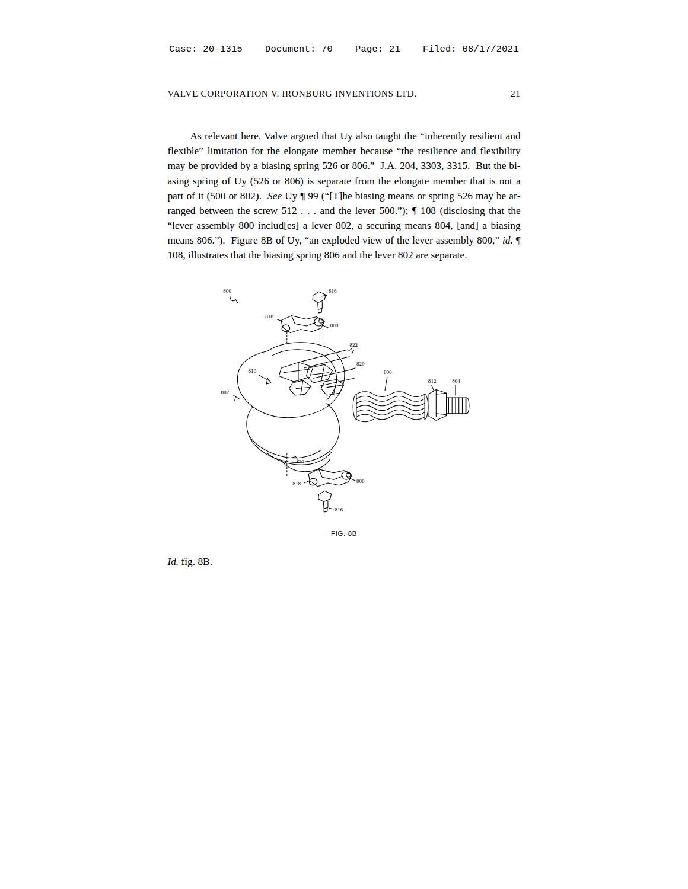Case: 20-1315 Document: 70 Page: 21 Filed: 08/17/2021
Valve Corporation v. Ironburg Inventions Ltd. 21
As relevant here, Valve argued that Uy also taught the “inherently resilient and flexible” limitation for the elongate member because “the resilience and flexibility may be provided by a biasing spring 526 or 806.” J.A. 204, 3303, 3315. But the biasing spring of Uy (526 or 806) is separate from the elongate member that is not a part of it (500 or 802). See Uy ¶ 99 (“[T]he biasing means or spring 526 may be arranged between the screw 512 . . . and the lever 500.”); ¶ 108 (disclosing that the “lever assembly 800 includ[es] a lever 802, a securing means 804, [and] a biasing means 806.”). Figure 8B of Uy, “an exploded view of the lever assembly 800,” id. ¶ 108, illustrates that the biasing spring 806 and the lever 802 are separate.
800 816 818 808 822 820 810 802 820 806 812 804 818 808 816
FIG. 8B
Id. fig. 8B.